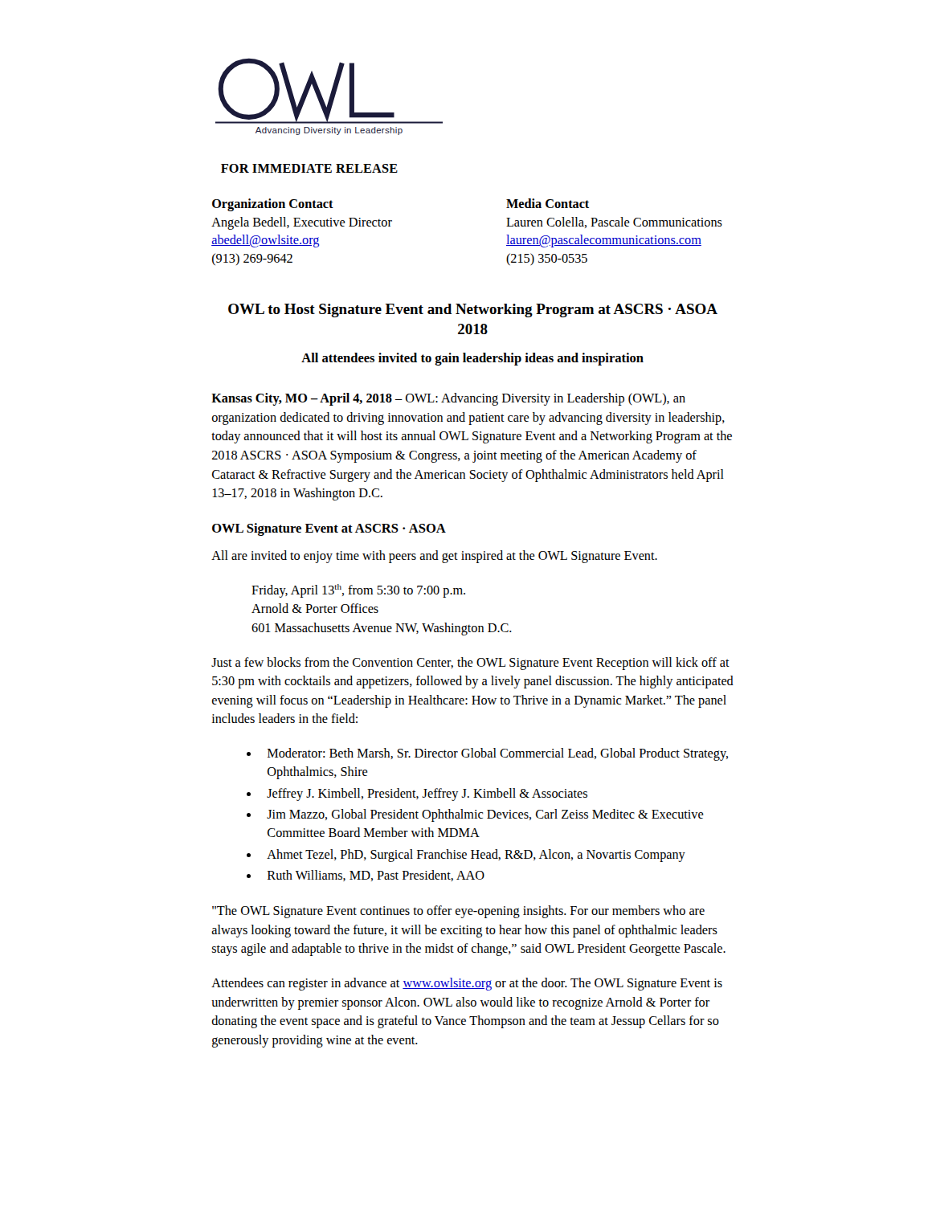Advancing Diversity in Leadership
FOR IMMEDIATE RELEASE
| Organization Contact Angela Bedell, Executive Director abedell@owlsite.org (913) 269-9642 | Media Contact Lauren Colella, Pascale Communications lauren@pascalecommunications.com (215) 350-0535 |
OWL to Host Signature Event and Networking Program at ASCRS · ASOA 2018
All attendees invited to gain leadership ideas and inspiration
Kansas City, MO – April 4, 2018 – OWL: Advancing Diversity in Leadership (OWL), an organization dedicated to driving innovation and patient care by advancing diversity in leadership, today announced that it will host its annual OWL Signature Event and a Networking Program at the 2018 ASCRS · ASOA Symposium & Congress, a joint meeting of the American Academy of Cataract & Refractive Surgery and the American Society of Ophthalmic Administrators held April 13–17, 2018 in Washington D.C.
OWL Signature Event at ASCRS · ASOA
All are invited to enjoy time with peers and get inspired at the OWL Signature Event.
Friday, April 13th, from 5:30 to 7:00 p.m.
Arnold & Porter Offices
601 Massachusetts Avenue NW, Washington D.C.
Just a few blocks from the Convention Center, the OWL Signature Event Reception will kick off at 5:30 pm with cocktails and appetizers, followed by a lively panel discussion. The highly anticipated evening will focus on “Leadership in Healthcare: How to Thrive in a Dynamic Market.” The panel includes leaders in the field:
Moderator: Beth Marsh, Sr. Director Global Commercial Lead, Global Product Strategy, Ophthalmics, Shire
Jeffrey J. Kimbell, President, Jeffrey J. Kimbell & Associates
Jim Mazzo, Global President Ophthalmic Devices, Carl Zeiss Meditec & Executive Committee Board Member with MDMA
Ahmet Tezel, PhD, Surgical Franchise Head, R&D, Alcon, a Novartis Company
Ruth Williams, MD, Past President, AAO
"The OWL Signature Event continues to offer eye-opening insights. For our members who are always looking toward the future, it will be exciting to hear how this panel of ophthalmic leaders stays agile and adaptable to thrive in the midst of change,” said OWL President Georgette Pascale.
Attendees can register in advance at www.owlsite.org or at the door. The OWL Signature Event is underwritten by premier sponsor Alcon. OWL also would like to recognize Arnold & Porter for donating the event space and is grateful to Vance Thompson and the team at Jessup Cellars for so generously providing wine at the event.